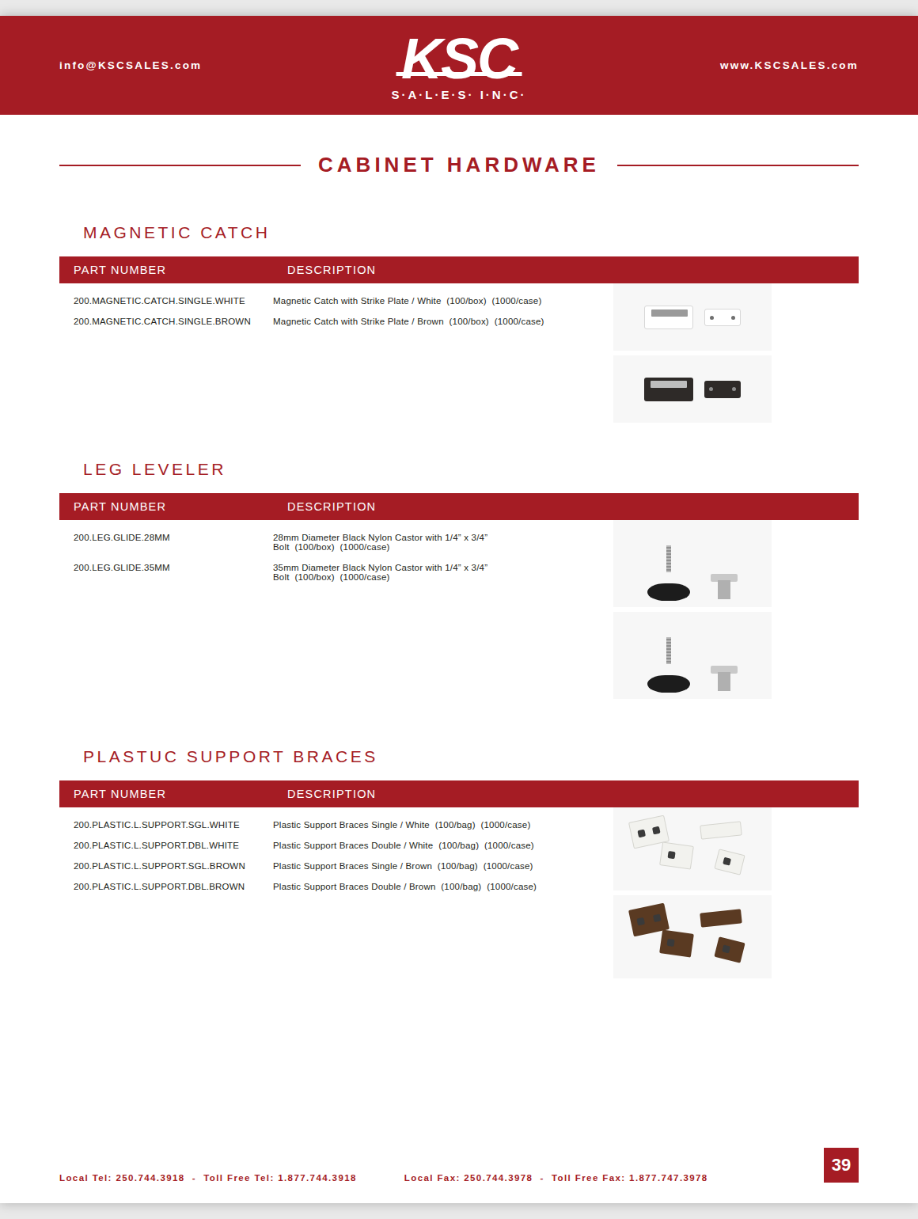info@KSCSALES.com
KSC
S·A·L·E·S· I·N·C·
www.KSCSALES.com
CABINET HARDWARE
MAGNETIC CATCH
| PART NUMBER | DESCRIPTION | |
| --- | --- | --- |
| 200.MAGNETIC.CATCH.SINGLE.WHITE | Magnetic Catch with Strike Plate / White (100/box) (1000/case) | |
| 200.MAGNETIC.CATCH.SINGLE.BROWN | Magnetic Catch with Strike Plate / Brown (100/box) (1000/case) |
LEG LEVELER
| PART NUMBER | DESCRIPTION | |
| --- | --- | --- |
| 200.LEG.GLIDE.28MM | 28mm Diameter Black Nylon Castor with 1/4” x 3/4” Bolt (100/box) (1000/case) | |
| 200.LEG.GLIDE.35MM | 35mm Diameter Black Nylon Castor with 1/4” x 3/4” Bolt (100/box) (1000/case) |
PLASTUC SUPPORT BRACES
| PART NUMBER | DESCRIPTION | |
| --- | --- | --- |
| 200.PLASTIC.L.SUPPORT.SGL.WHITE | Plastic Support Braces Single / White (100/bag) (1000/case) | |
| 200.PLASTIC.L.SUPPORT.DBL.WHITE | Plastic Support Braces Double / White (100/bag) (1000/case) |
| 200.PLASTIC.L.SUPPORT.SGL.BROWN | Plastic Support Braces Single / Brown (100/bag) (1000/case) |
| 200.PLASTIC.L.SUPPORT.DBL.BROWN | Plastic Support Braces Double / Brown (100/bag) (1000/case) |
Local Tel: 250.744.3918 - Toll Free Tel: 1.877.744.3918
Local Fax: 250.744.3978 - Toll Free Fax: 1.877.747.3978
39